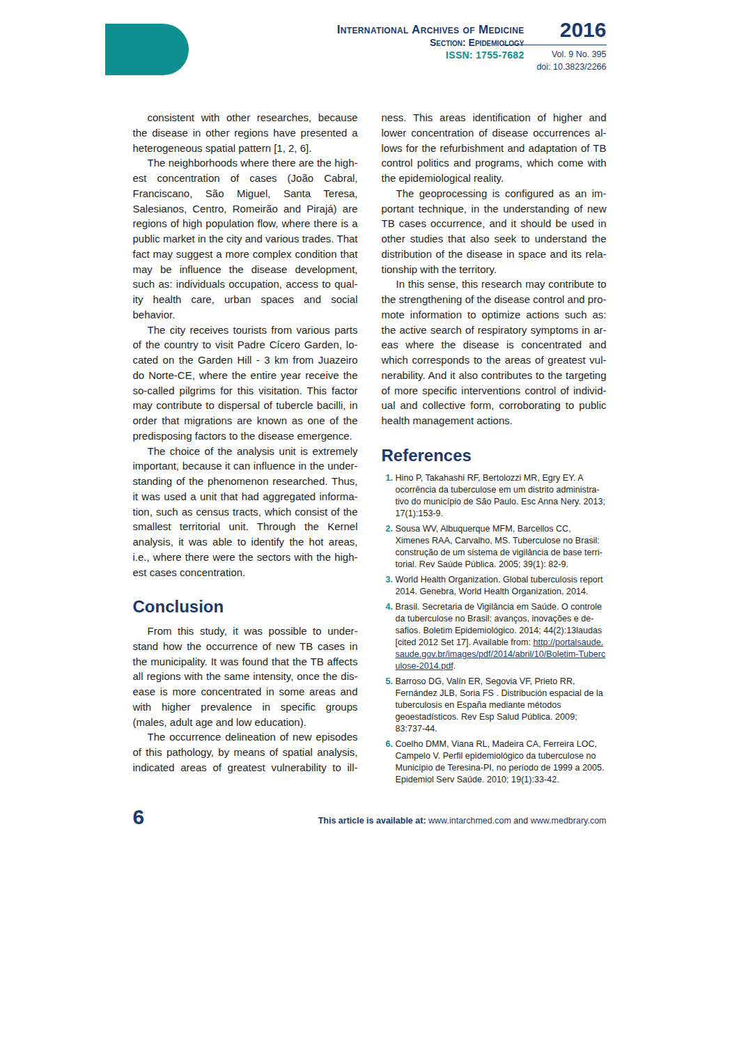International Archives of Medicine
Section: Epidemiology
ISSN: 1755-7682
2016
Vol. 9 No. 395
doi: 10.3823/2266
consistent with other researches, because the disease in other regions have presented a heterogeneous spatial pattern [1, 2, 6].
The neighborhoods where there are the highest concentration of cases (João Cabral, Franciscano, São Miguel, Santa Teresa, Salesianos, Centro, Romeirão and Pirajá) are regions of high population flow, where there is a public market in the city and various trades. That fact may suggest a more complex condition that may be influence the disease development, such as: individuals occupation, access to quality health care, urban spaces and social behavior.
The city receives tourists from various parts of the country to visit Padre Cícero Garden, located on the Garden Hill - 3 km from Juazeiro do Norte-CE, where the entire year receive the so-called pilgrims for this visitation. This factor may contribute to dispersal of tubercle bacilli, in order that migrations are known as one of the predisposing factors to the disease emergence.
The choice of the analysis unit is extremely important, because it can influence in the understanding of the phenomenon researched. Thus, it was used a unit that had aggregated information, such as census tracts, which consist of the smallest territorial unit. Through the Kernel analysis, it was able to identify the hot areas, i.e., where there were the sectors with the highest cases concentration.
Conclusion
From this study, it was possible to understand how the occurrence of new TB cases in the municipality. It was found that the TB affects all regions with the same intensity, once the disease is more concentrated in some areas and with higher prevalence in specific groups (males, adult age and low education).
The occurrence delineation of new episodes of this pathology, by means of spatial analysis, indicated areas of greatest vulnerability to illness. This areas identification of higher and lower concentration of disease occurrences allows for the refurbishment and adaptation of TB control politics and programs, which come with the epidemiological reality.
The geoprocessing is configured as an important technique, in the understanding of new TB cases occurrence, and it should be used in other studies that also seek to understand the distribution of the disease in space and its relationship with the territory.
In this sense, this research may contribute to the strengthening of the disease control and promote information to optimize actions such as: the active search of respiratory symptoms in areas where the disease is concentrated and which corresponds to the areas of greatest vulnerability. And it also contributes to the targeting of more specific interventions control of individual and collective form, corroborating to public health management actions.
References
Hino P, Takahashi RF, Bertolozzi MR, Egry EY. A ocorrência da tuberculose em um distrito administrativo do município de São Paulo. Esc Anna Nery. 2013; 17(1):153-9.
Sousa WV, Albuquerque MFM, Barcellos CC, Ximenes RAA, Carvalho, MS. Tuberculose no Brasil: construção de um sistema de vigilância de base territorial. Rev Saúde Pública. 2005; 39(1): 82-9.
World Health Organization. Global tuberculosis report 2014. Genebra, World Health Organization, 2014.
Brasil. Secretaria de Vigilância em Saúde. O controle da tuberculose no Brasil: avanços, inovações e desafios. Boletim Epidemiológico. 2014; 44(2):13laudas [cited 2012 Set 17]. Available from: http://portalsaude.saude.gov.br/images/pdf/2014/abril/10/Boletim-Tuberculose-2014.pdf.
Barroso DG, Valín ER, Segovia VF, Prieto RR, Fernández JLB, Soria FS . Distribución espacial de la tuberculosis en España mediante métodos geoestadísticos. Rev Esp Salud Pública. 2009; 83:737-44.
Coelho DMM, Viana RL, Madeira CA, Ferreira LOC, Campelo V. Perfil epidemiológico da tuberculose no Município de Teresina-PI, no período de 1999 a 2005. Epidemiol Serv Saúde. 2010; 19(1):33-42.
6
This article is available at: www.intarchmed.com and www.medbrary.com